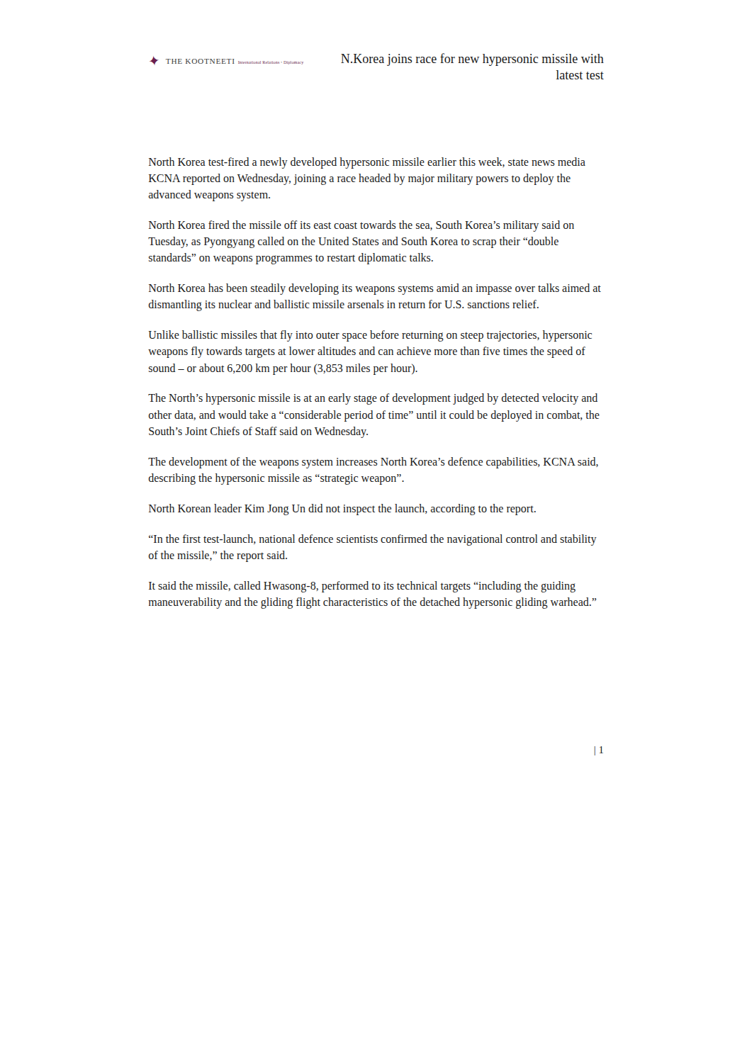✦ The Kootneeti International Relations • Diplomacy
N.Korea joins race for new hypersonic missile with latest test
North Korea test-fired a newly developed hypersonic missile earlier this week, state news media KCNA reported on Wednesday, joining a race headed by major military powers to deploy the advanced weapons system.
North Korea fired the missile off its east coast towards the sea, South Korea’s military said on Tuesday, as Pyongyang called on the United States and South Korea to scrap their “double standards” on weapons programmes to restart diplomatic talks.
North Korea has been steadily developing its weapons systems amid an impasse over talks aimed at dismantling its nuclear and ballistic missile arsenals in return for U.S. sanctions relief.
Unlike ballistic missiles that fly into outer space before returning on steep trajectories, hypersonic weapons fly towards targets at lower altitudes and can achieve more than five times the speed of sound – or about 6,200 km per hour (3,853 miles per hour).
The North’s hypersonic missile is at an early stage of development judged by detected velocity and other data, and would take a “considerable period of time” until it could be deployed in combat, the South’s Joint Chiefs of Staff said on Wednesday.
The development of the weapons system increases North Korea’s defence capabilities, KCNA said, describing the hypersonic missile as “strategic weapon”.
North Korean leader Kim Jong Un did not inspect the launch, according to the report.
“In the first test-launch, national defence scientists confirmed the navigational control and stability of the missile,” the report said.
It said the missile, called Hwasong-8, performed to its technical targets “including the guiding maneuverability and the gliding flight characteristics of the detached hypersonic gliding warhead.”
|1